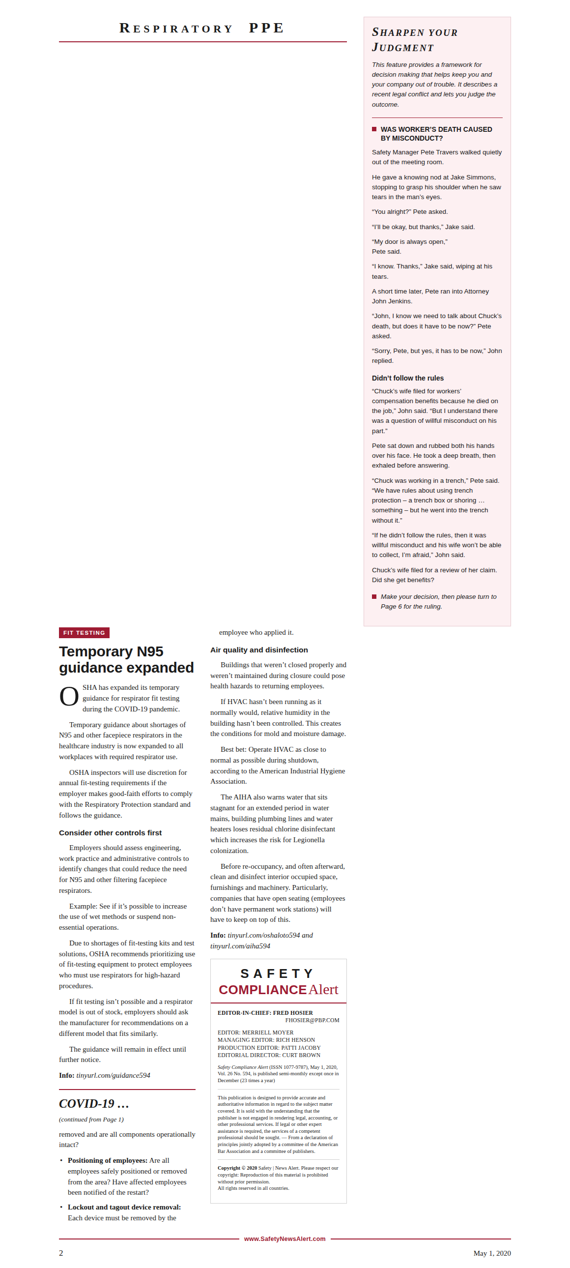RESPIRATORY PPE
SHARPEN YOUR
JUDGMENT
This feature provides a framework for decision making that helps keep you and your company out of trouble. It describes a recent legal conflict and lets you judge the outcome.
Was worker’s death caused by misconduct?
Safety Manager Pete Travers walked quietly out of the meeting room.
He gave a knowing nod at Jake Simmons, stopping to grasp his shoulder when he saw tears in the man’s eyes.
“You alright?” Pete asked.
“I’ll be okay, but thanks,” Jake said.
“My door is always open,”
Pete said.
“I know. Thanks,” Jake said, wiping at his tears.
A short time later, Pete ran into Attorney John Jenkins.
“John, I know we need to talk about Chuck’s death, but does it have to be now?” Pete asked.
“Sorry, Pete, but yes, it has to be now,” John replied.
Didn’t follow the rules
“Chuck’s wife filed for workers’ compensation benefits because he died on the job,” John said. “But I understand there was a question of willful misconduct on his part.”
Pete sat down and rubbed both his hands over his face. He took a deep breath, then exhaled before answering.
“Chuck was working in a trench,” Pete said. “We have rules about using trench protection – a trench box or shoring … something – but he went into the trench without it.”
“If he didn’t follow the rules, then it was willful misconduct and his wife won’t be able to collect, I’m afraid,” John said.
Chuck’s wife filed for a review of her claim. Did she get benefits?
Make your decision, then please turn to Page 6 for the ruling.
FIT TESTING
Temporary N95 guidance expanded
OSHA has expanded its temporary guidance for respirator fit testing during the COVID-19 pandemic.
Temporary guidance about shortages of N95 and other facepiece respirators in the healthcare industry is now expanded to all workplaces with required respirator use.
OSHA inspectors will use discretion for annual fit-testing requirements if the employer makes good-faith efforts to comply with the Respiratory Protection standard and follows the guidance.
Consider other controls first
Employers should assess engineering, work practice and administrative controls to identify changes that could reduce the need for N95 and other filtering facepiece respirators.
Example: See if it’s possible to increase the use of wet methods or suspend non-essential operations.
Due to shortages of fit-testing kits and test solutions, OSHA recommends prioritizing use of fit-testing equipment to protect employees who must use respirators for high-hazard procedures.
If fit testing isn’t possible and a respirator model is out of stock, employers should ask the manufacturer for recommendations on a different model that fits similarly.
The guidance will remain in effect until further notice.
Info: tinyurl.com/guidance594
COVID-19 …
(continued from Page 1)
removed and are all components operationally intact?
Positioning of employees: Are all employees safely positioned or removed from the area? Have affected employees been notified of the restart?
Lockout and tagout device removal: Each device must be removed by the employee who applied it.
Air quality and disinfection
Buildings that weren’t closed properly and weren’t maintained during closure could pose health hazards to returning employees.
If HVAC hasn’t been running as it normally would, relative humidity in the building hasn’t been controlled. This creates the conditions for mold and moisture damage.
Best bet: Operate HVAC as close to normal as possible during shutdown, according to the American Industrial Hygiene Association.
The AIHA also warns water that sits stagnant for an extended period in water mains, building plumbing lines and water heaters loses residual chlorine disinfectant which increases the risk for Legionella colonization.
Before re-occupancy, and often afterward, clean and disinfect interior occupied space, furnishings and machinery. Particularly, companies that have open seating (employees don’t have permanent work stations) will have to keep on top of this.
Info: tinyurl.com/oshaloto594 and tinyurl.com/aiha594
SAFETY
COMPLIANCEAlert
EDITOR-IN-CHIEF: FRED HOSIER
FHOSIER@PBP.COM
EDITOR: MERRIELL MOYER
MANAGING EDITOR: RICH HENSON
PRODUCTION EDITOR: PATTI JACOBY
EDITORIAL DIRECTOR: CURT BROWN
Safety Compliance Alert (ISSN 1077-9787), May 1, 2020, Vol. 26 No. 594, is published semi-monthly except once in December (23 times a year)
This publication is designed to provide accurate and authoritative information in regard to the subject matter covered. It is sold with the understanding that the publisher is not engaged in rendering legal, accounting, or other professional services. If legal or other expert assistance is required, the services of a competent professional should be sought. — From a declaration of principles jointly adopted by a committee of the American Bar Association and a committee of publishers.
Copyright © 2020 Safety | News Alert. Please respect our copyright: Reproduction of this material is prohibited without prior permission.
All rights reserved in all countries.
www.SAFETYNEWSALERT.COM
2 May 1, 2020